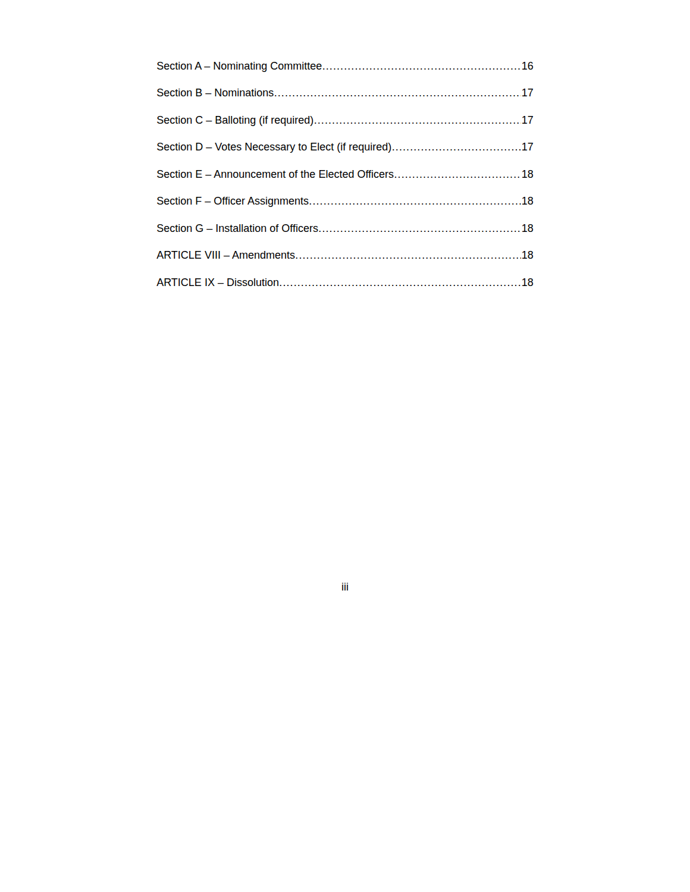Section A – Nominating Committee ................................................................................................. 16
Section B – Nominations ............................................................................................................. 17
Section C – Balloting (if required) ....................................................................................... 17
Section D – Votes Necessary to Elect (if required) ......................................................... 17
Section E – Announcement of the Elected Officers ....................................................... 18
Section F – Officer Assignments ....................................................................................... 18
Section G – Installation of Officers .................................................................................... 18
ARTICLE VIII – Amendments ......................................................................................... 18
ARTICLE IX – Dissolution .............................................................................................. 18
iii